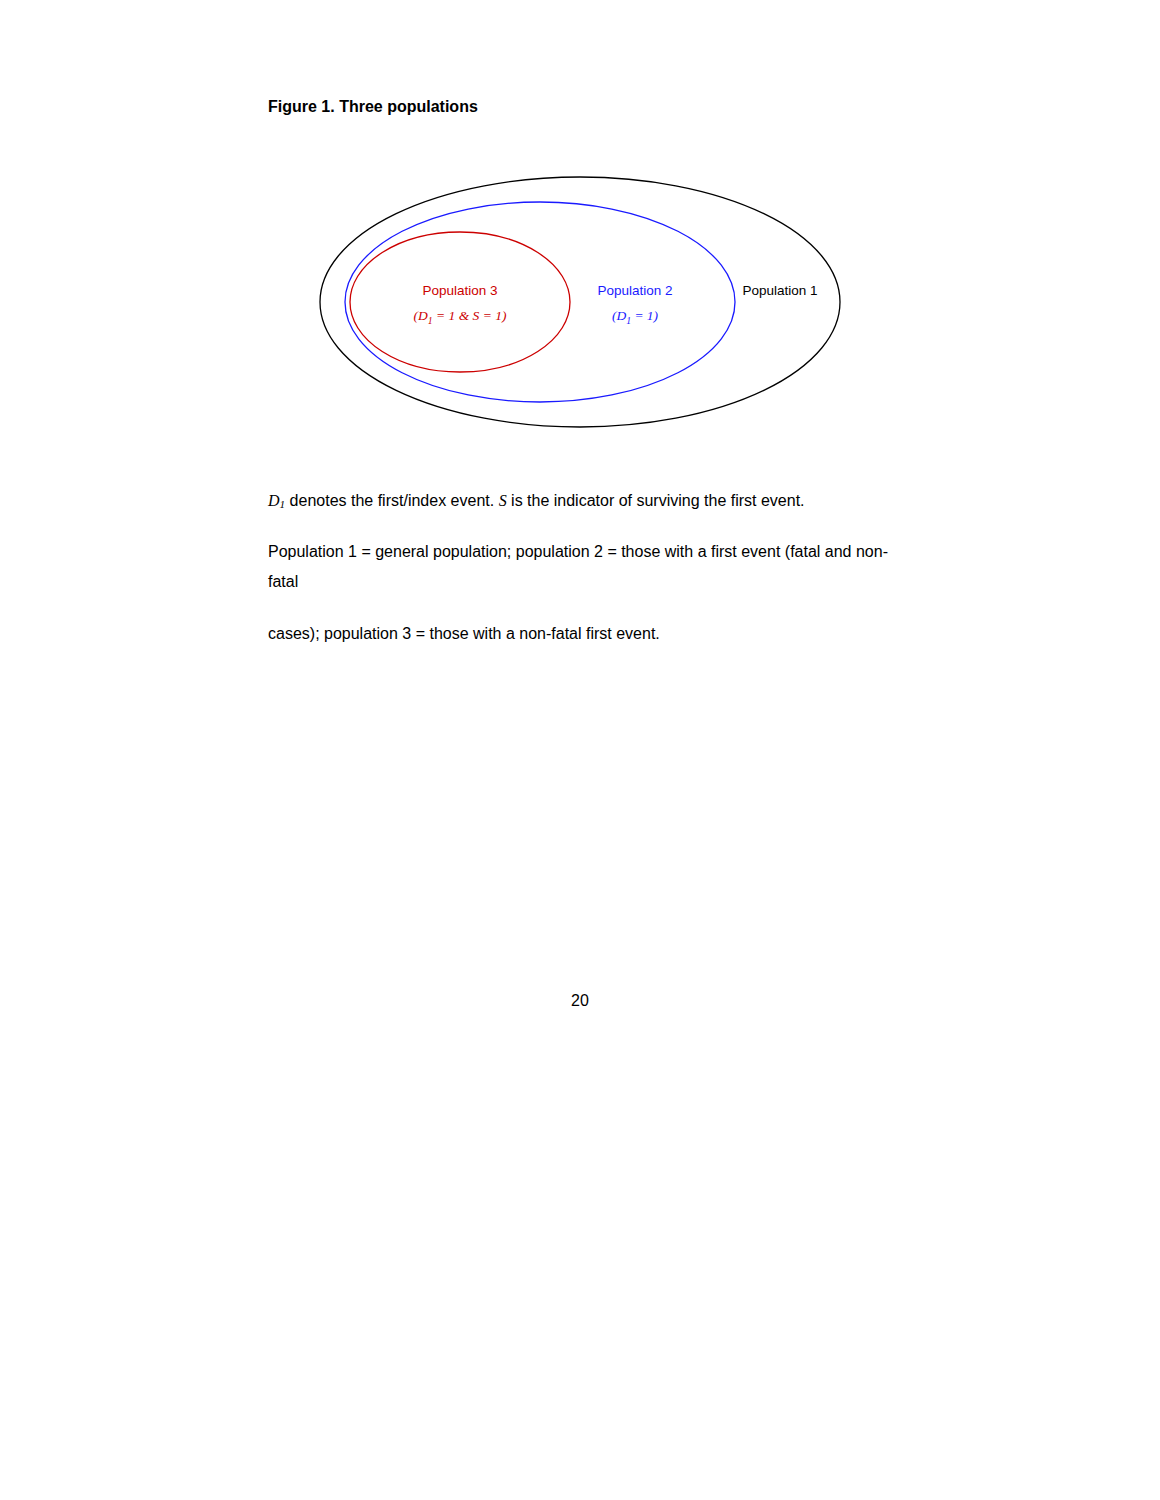Figure 1. Three populations
Population 3 (D1 = 1 & S = 1) Population 2 (D1 = 1) Population 1
D1 denotes the first/index event. S is the indicator of surviving the first event.
Population 1 = general population; population 2 = those with a first event (fatal and non-fatal
cases); population 3 = those with a non-fatal first event.
20